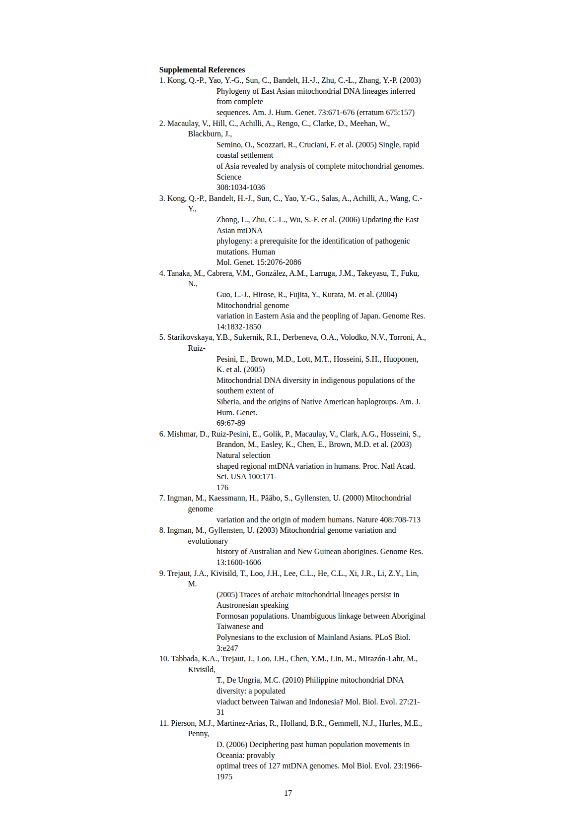Supplemental References
1. Kong, Q.-P., Yao, Y.-G., Sun, C., Bandelt, H.-J., Zhu, C.-L., Zhang, Y.-P. (2003) Phylogeny of East Asian mitochondrial DNA lineages inferred from complete sequences. Am. J. Hum. Genet. 73:671-676 (erratum 675:157)
2. Macaulay, V., Hill, C., Achilli, A., Rengo, C., Clarke, D., Meehan, W., Blackburn, J., Semino, O., Scozzari, R., Cruciani, F. et al. (2005) Single, rapid coastal settlement of Asia revealed by analysis of complete mitochondrial genomes. Science 308:1034-1036
3. Kong, Q.-P., Bandelt, H.-J., Sun, C., Yao, Y.-G., Salas, A., Achilli, A., Wang, C.-Y., Zhong, L., Zhu, C.-L., Wu, S.-F. et al. (2006) Updating the East Asian mtDNA phylogeny: a prerequisite for the identification of pathogenic mutations. Human Mol. Genet. 15:2076-2086
4. Tanaka, M., Cabrera, V.M., González, A.M., Larruga, J.M., Takeyasu, T., Fuku, N., Guo, L.-J., Hirose, R., Fujita, Y., Kurata, M. et al. (2004) Mitochondrial genome variation in Eastern Asia and the peopling of Japan. Genome Res. 14:1832-1850
5. Starikovskaya, Y.B., Sukernik, R.I., Derbeneva, O.A., Volodko, N.V., Torroni, A., Ruiz- Pesini, E., Brown, M.D., Lott, M.T., Hosseini, S.H., Huoponen, K. et al. (2005) Mitochondrial DNA diversity in indigenous populations of the southern extent of Siberia, and the origins of Native American haplogroups. Am. J. Hum. Genet. 69:67-89
6. Mishmar, D., Ruiz-Pesini, E., Golik, P., Macaulay, V., Clark, A.G., Hosseini, S., Brandon, M., Easley, K., Chen, E., Brown, M.D. et al. (2003) Natural selection shaped regional mtDNA variation in humans. Proc. Natl Acad. Sci. USA 100:171- 176
7. Ingman, M., Kaessmann, H., Pääbo, S., Gyllensten, U. (2000) Mitochondrial genome variation and the origin of modern humans. Nature 408:708-713
8. Ingman, M., Gyllensten, U. (2003) Mitochondrial genome variation and evolutionary history of Australian and New Guinean aborigines. Genome Res. 13:1600-1606
9. Trejaut, J.A., Kivisild, T., Loo, J.H., Lee, C.L., He, C.L., Xi, J.R., Li, Z.Y., Lin, M. (2005) Traces of archaic mitochondrial lineages persist in Austronesian speaking Formosan populations. Unambiguous linkage between Aboriginal Taiwanese and Polynesians to the exclusion of Mainland Asians. PLoS Biol. 3:e247
10. Tabbada, K.A., Trejaut, J., Loo, J.H., Chen, Y.M., Lin, M., Mirazón-Lahr, M., Kivisild, T., De Ungria, M.C. (2010) Philippine mitochondrial DNA diversity: a populated viaduct between Taiwan and Indonesia? Mol. Biol. Evol. 27:21-31
11. Pierson, M.J., Martinez-Arias, R., Holland, B.R., Gemmell, N.J., Hurles, M.E., Penny, D. (2006) Deciphering past human population movements in Oceania: provably optimal trees of 127 mtDNA genomes. Mol Biol. Evol. 23:1966-1975
17